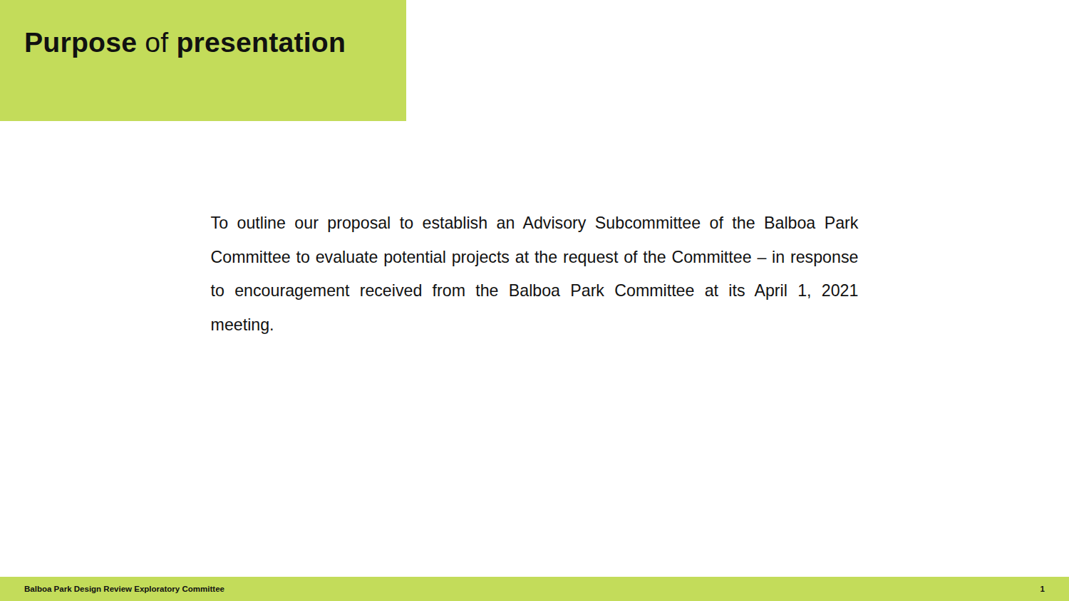Purpose of presentation
To outline our proposal to establish an Advisory Subcommittee of the Balboa Park Committee to evaluate potential projects at the request of the Committee – in response to encouragement received from the Balboa Park Committee at its April 1, 2021 meeting.
Balboa Park Design Review Exploratory Committee 1